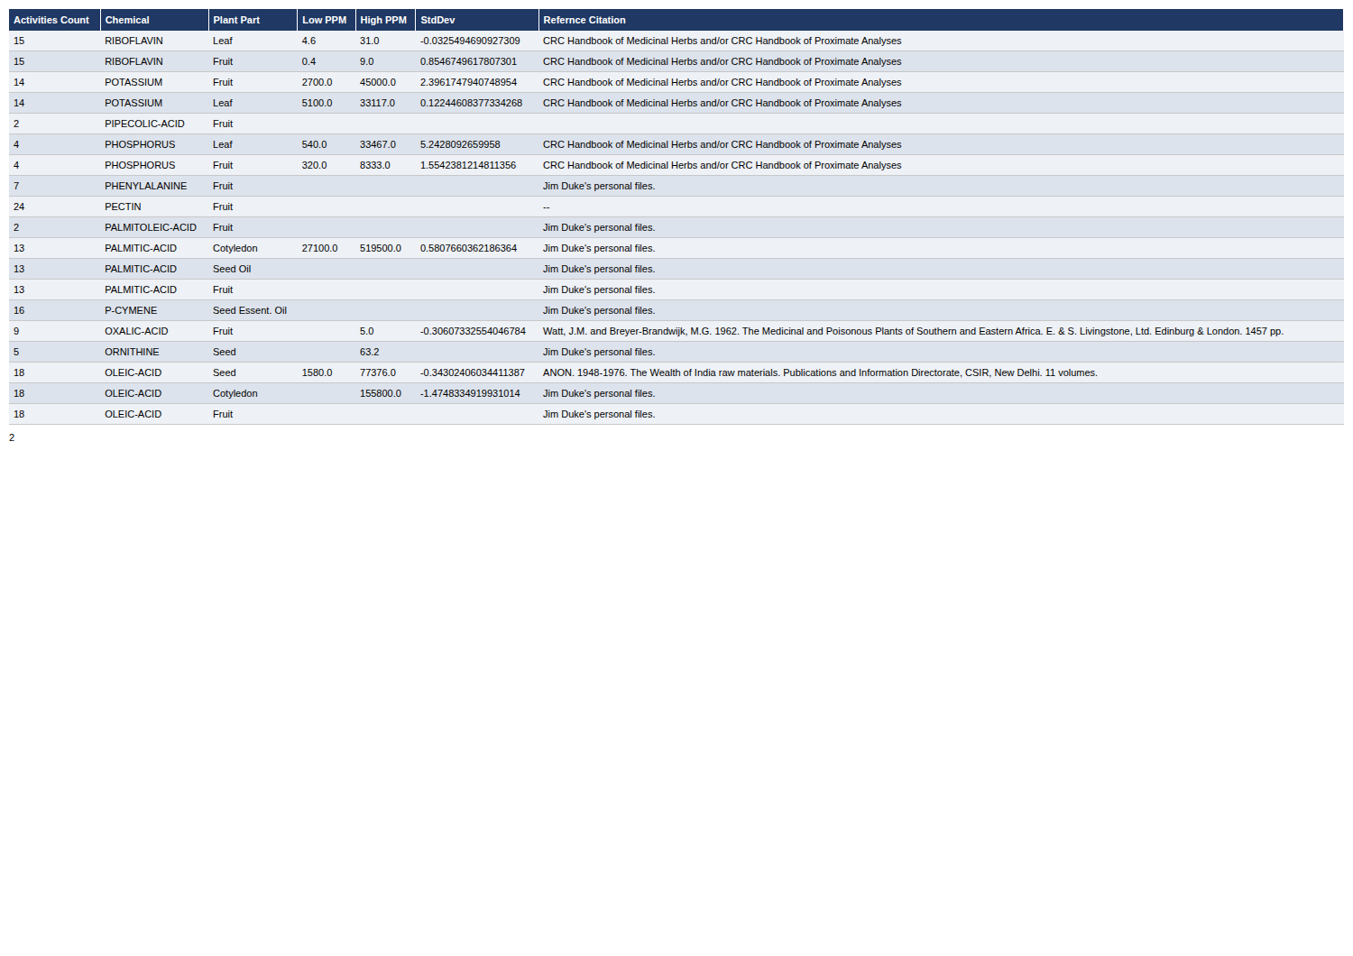| Activities Count | Chemical | Plant Part | Low PPM | High PPM | StdDev | Refernce Citation |
| --- | --- | --- | --- | --- | --- | --- |
| 15 | RIBOFLAVIN | Leaf | 4.6 | 31.0 | -0.0325494690927309 | CRC Handbook of Medicinal Herbs and/or CRC Handbook of Proximate Analyses |
| 15 | RIBOFLAVIN | Fruit | 0.4 | 9.0 | 0.8546749617807301 | CRC Handbook of Medicinal Herbs and/or CRC Handbook of Proximate Analyses |
| 14 | POTASSIUM | Fruit | 2700.0 | 45000.0 | 2.3961747940748954 | CRC Handbook of Medicinal Herbs and/or CRC Handbook of Proximate Analyses |
| 14 | POTASSIUM | Leaf | 5100.0 | 33117.0 | 0.12244608377334268 | CRC Handbook of Medicinal Herbs and/or CRC Handbook of Proximate Analyses |
| 2 | PIPECOLIC-ACID | Fruit | | | | |
| 4 | PHOSPHORUS | Leaf | 540.0 | 33467.0 | 5.2428092659958 | CRC Handbook of Medicinal Herbs and/or CRC Handbook of Proximate Analyses |
| 4 | PHOSPHORUS | Fruit | 320.0 | 8333.0 | 1.5542381214811356 | CRC Handbook of Medicinal Herbs and/or CRC Handbook of Proximate Analyses |
| 7 | PHENYLALANINE | Fruit | | | | Jim Duke's personal files. |
| 24 | PECTIN | Fruit | | | | -- |
| 2 | PALMITOLEIC-ACID | Fruit | | | | Jim Duke's personal files. |
| 13 | PALMITIC-ACID | Cotyledon | 27100.0 | 519500.0 | 0.5807660362186364 | Jim Duke's personal files. |
| 13 | PALMITIC-ACID | Seed Oil | | | | Jim Duke's personal files. |
| 13 | PALMITIC-ACID | Fruit | | | | Jim Duke's personal files. |
| 16 | P-CYMENE | Seed Essent. Oil | | | | Jim Duke's personal files. |
| 9 | OXALIC-ACID | Fruit | | 5.0 | -0.30607332554046784 | Watt, J.M. and Breyer-Brandwijk, M.G. 1962. The Medicinal and Poisonous Plants of Southern and Eastern Africa. E. & S. Livingstone, Ltd. Edinburg & London. 1457 pp. |
| 5 | ORNITHINE | Seed | | 63.2 | | Jim Duke's personal files. |
| 18 | OLEIC-ACID | Seed | 1580.0 | 77376.0 | -0.34302406034411387 | ANON. 1948-1976. The Wealth of India raw materials. Publications and Information Directorate, CSIR, New Delhi. 11 volumes. |
| 18 | OLEIC-ACID | Cotyledon | | 155800.0 | -1.4748334919931014 | Jim Duke's personal files. |
| 18 | OLEIC-ACID | Fruit | | | | Jim Duke's personal files. |
2